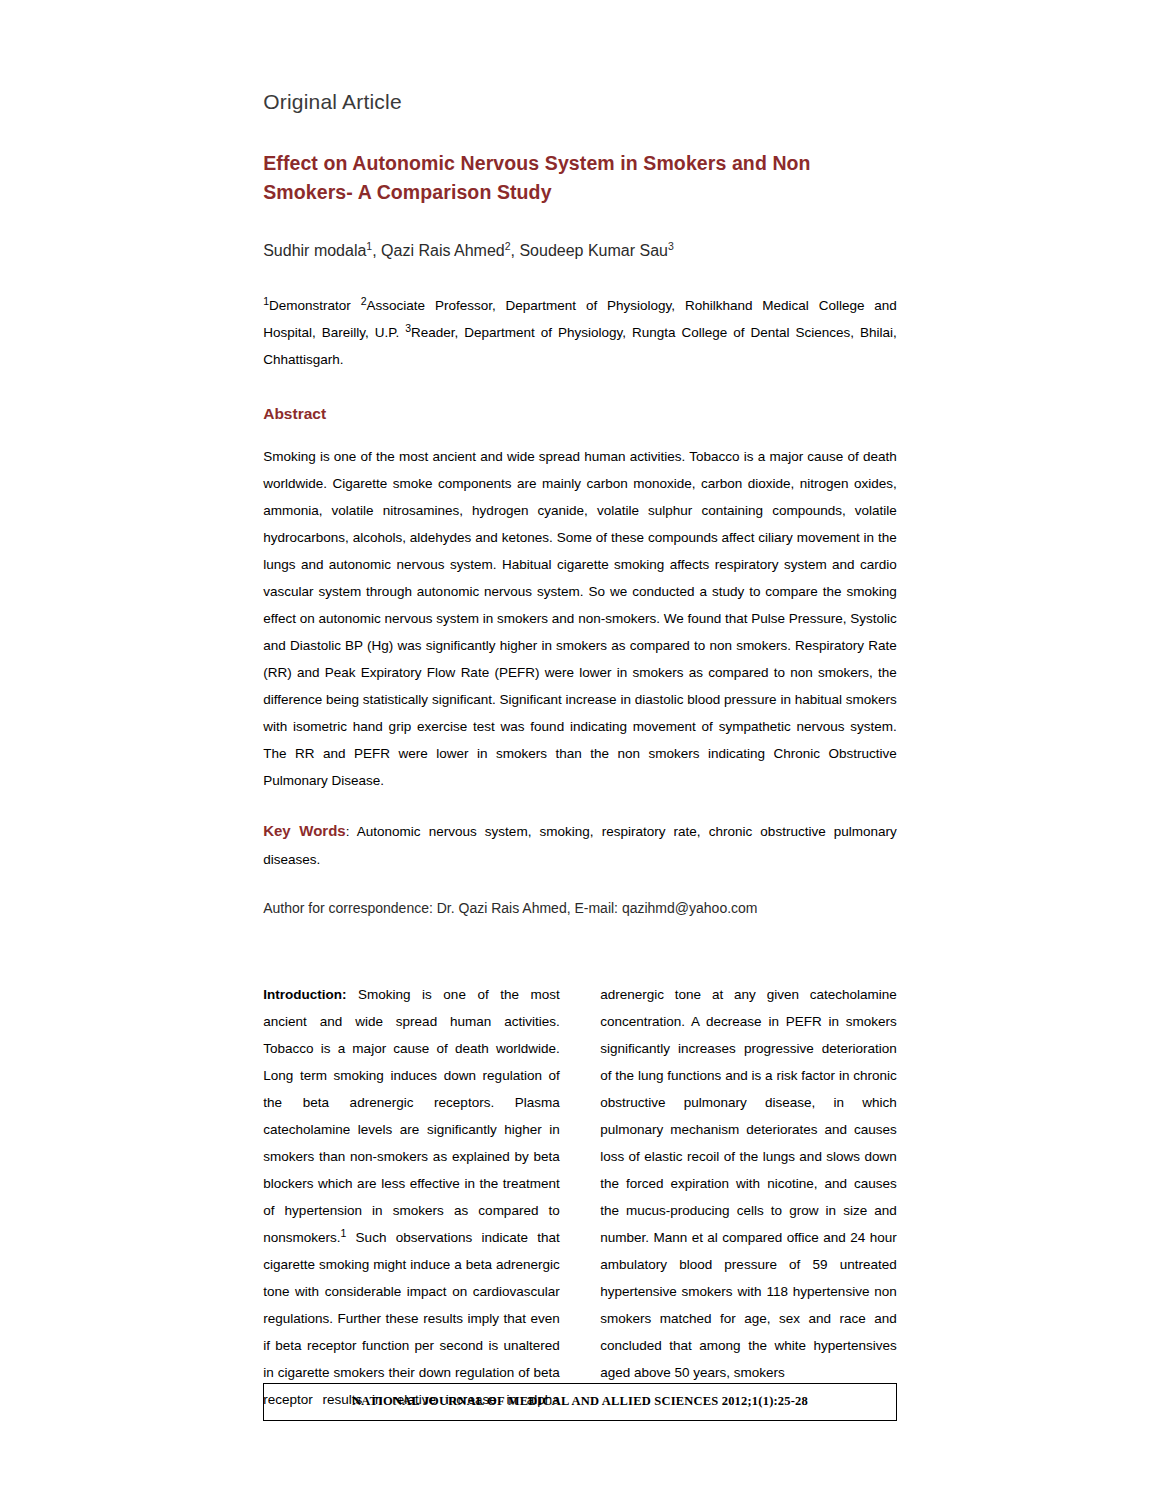Original Article
Effect on Autonomic Nervous System in Smokers and Non Smokers- A Comparison Study
Sudhir modala1, Qazi Rais Ahmed2, Soudeep Kumar Sau3
1Demonstrator 2Associate Professor, Department of Physiology, Rohilkhand Medical College and Hospital, Bareilly, U.P. 3Reader, Department of Physiology, Rungta College of Dental Sciences, Bhilai, Chhattisgarh.
Abstract
Smoking is one of the most ancient and wide spread human activities. Tobacco is a major cause of death worldwide. Cigarette smoke components are mainly carbon monoxide, carbon dioxide, nitrogen oxides, ammonia, volatile nitrosamines, hydrogen cyanide, volatile sulphur containing compounds, volatile hydrocarbons, alcohols, aldehydes and ketones. Some of these compounds affect ciliary movement in the lungs and autonomic nervous system. Habitual cigarette smoking affects respiratory system and cardio vascular system through autonomic nervous system. So we conducted a study to compare the smoking effect on autonomic nervous system in smokers and non-smokers. We found that Pulse Pressure, Systolic and Diastolic BP (Hg) was significantly higher in smokers as compared to non smokers. Respiratory Rate (RR) and Peak Expiratory Flow Rate (PEFR) were lower in smokers as compared to non smokers, the difference being statistically significant. Significant increase in diastolic blood pressure in habitual smokers with isometric hand grip exercise test was found indicating movement of sympathetic nervous system. The RR and PEFR were lower in smokers than the non smokers indicating Chronic Obstructive Pulmonary Disease.
Key Words: Autonomic nervous system, smoking, respiratory rate, chronic obstructive pulmonary diseases.
Author for correspondence: Dr. Qazi Rais Ahmed, E-mail: qazihmd@yahoo.com
Introduction: Smoking is one of the most ancient and wide spread human activities. Tobacco is a major cause of death worldwide. Long term smoking induces down regulation of the beta adrenergic receptors. Plasma catecholamine levels are significantly higher in smokers than non-smokers as explained by beta blockers which are less effective in the treatment of hypertension in smokers as compared to nonsmokers.1 Such observations indicate that cigarette smoking might induce a beta adrenergic tone with considerable impact on cardiovascular regulations. Further these results imply that even if beta receptor function per second is unaltered in cigarette smokers their down regulation of beta receptor results in relative increase in alpha adrenergic tone at any given catecholamine concentration. A decrease in PEFR in smokers significantly increases progressive deterioration of the lung functions and is a risk factor in chronic obstructive pulmonary disease, in which pulmonary mechanism deteriorates and causes loss of elastic recoil of the lungs and slows down the forced expiration with nicotine, and causes the mucus-producing cells to grow in size and number. Mann et al compared office and 24 hour ambulatory blood pressure of 59 untreated hypertensive smokers with 118 hypertensive non smokers matched for age, sex and race and concluded that among the white hypertensives aged above 50 years, smokers
NATIONAL JOURNAL OF MEDICAL AND ALLIED SCIENCES 2012;1(1):25-28